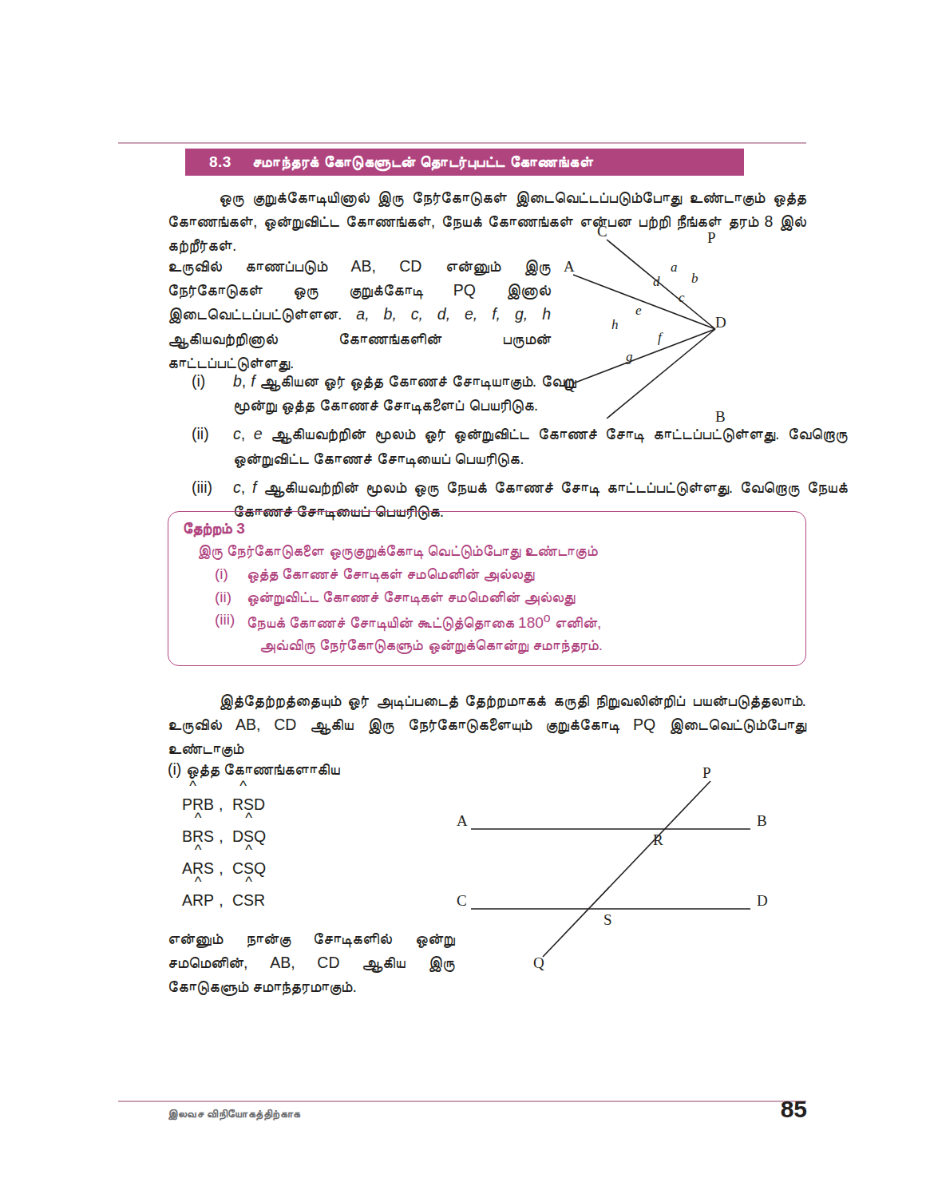8.3 சமாந்தரக் கோடுகளுடன் தொடர்புபட்ட கோணங்கள்
ஒரு குறுக்கோடியினால் இரு நேர்கோடுகள் இடைவெட்டப்படும்போது உண்டாகும் ஒத்த கோணங்கள், ஒன்றுவிட்ட கோணங்கள், நேயக் கோணங்கள் என்பன பற்றி நீங்கள் தரம் 8 இல் கற்றீர்கள்.
உருவில் காணப்படும் AB, CD என்னும் இரு நேர்கோடுகள் ஒரு குறுக்கோடி PQ இனால் இடைவெட்டப்பட்டுள்ளன. a, b, c, d, e, f, g, h ஆகியவற்றினால் கோணங்களின் பருமன் காட்டப்பட்டுள்ளது.
C P A D Q B a b d c e f h g
(i) b, f ஆகியன ஓர் ஒத்த கோணச் சோடியாகும். வேறு மூன்று ஒத்த கோணச் சோடிகளைப் பெயரிடுக.
(ii) c, e ஆகியவற்றின் மூலம் ஓர் ஒன்றுவிட்ட கோணச் சோடி காட்டப்பட்டுள்ளது. வேறொரு ஒன்றுவிட்ட கோணச் சோடியைப் பெயரிடுக.
(iii) c, f ஆகியவற்றின் மூலம் ஒரு நேயக் கோணச் சோடி காட்டப்பட்டுள்ளது. வேறொரு நேயக் கோணச் சோடியைப் பெயரிடுக.
தேற்றம் 3
இரு நேர்கோடுகளை ஒருகுறுக்கோடி வெட்டும்போது உண்டாகும்
(i) ஒத்த கோணச் சோடிகள் சமமெனின் அல்லது
(ii) ஒன்றுவிட்ட கோணச் சோடிகள் சமமெனின் அல்லது
(iii) நேயக் கோணச் சோடியின் கூட்டுத்தொகை 180o எனின்,
அவ்விரு நேர்கோடுகளும் ஒன்றுக்கொன்று சமாந்தரம்.
இத்தேற்றத்தையும் ஓர் அடிப்படைத் தேற்றமாகக் கருதி நிறுவலின்றிப் பயன்படுத்தலாம். உருவில் AB, CD ஆகிய இரு நேர்கோடுகளையும் குறுக்கோடி PQ இடைவெட்டும்போது உண்டாகும்
(i) ஒத்த கோணங்களாகிய
PR^B, RS^D
BR^S, DS^Q
AR^S, CS^Q
AR^P, CS^R
என்னும் நான்கு சோடிகளில் ஒன்று சமமெனின், AB, CD ஆகிய இரு கோடுகளும் சமாந்தரமாகும்.
P A B C D Q R S
இலவச விநியோகத்திற்காக
85